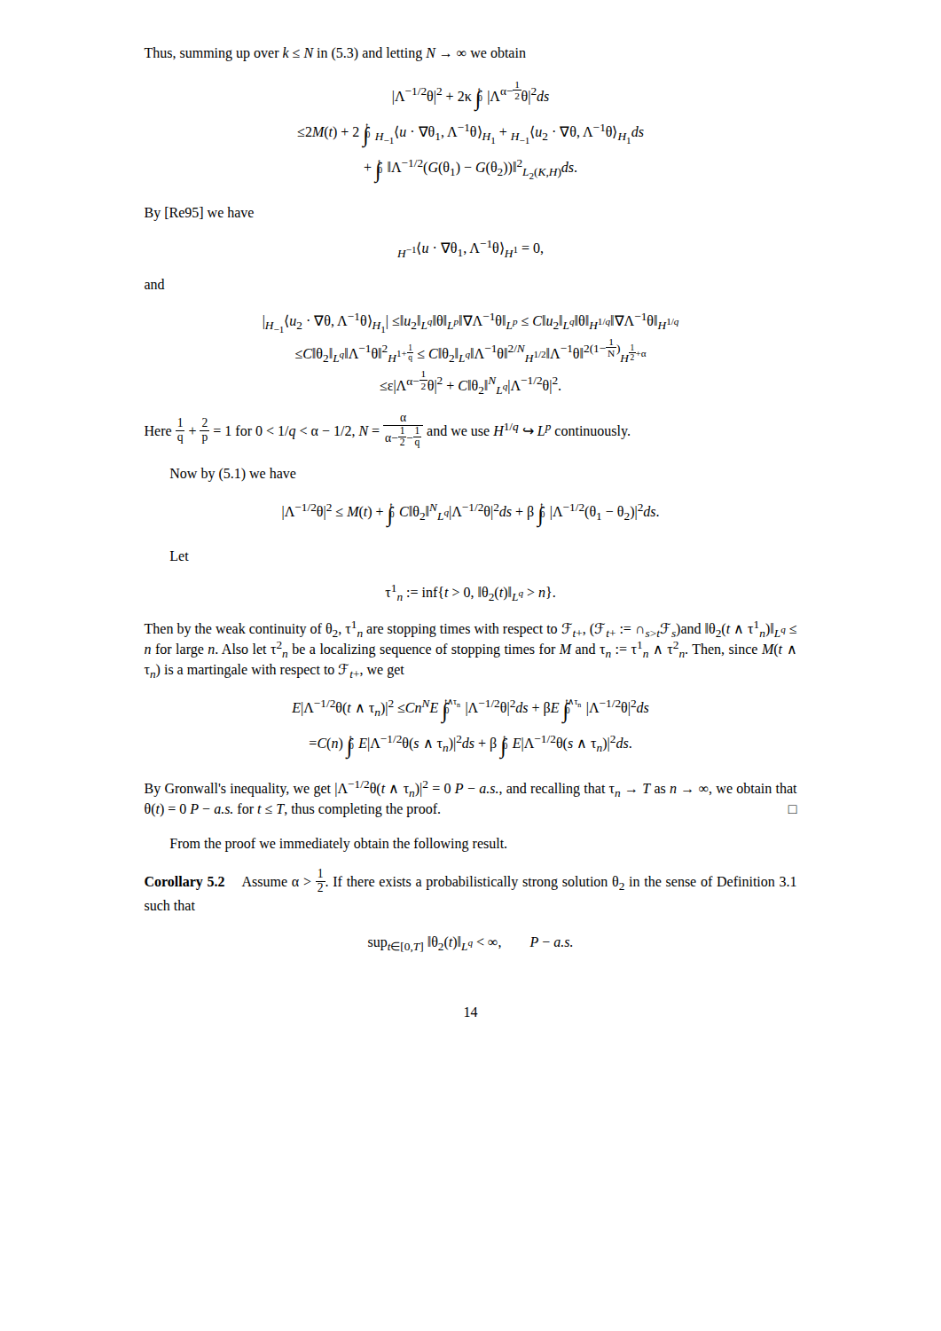Thus, summing up over k ≤ N in (5.3) and letting N → ∞ we obtain
|Λ−1/2θ|2 + 2κ ∫t 0 |Λα−12θ|2ds
≤2M(t) + 2 ∫t 0 H−1⟨u · ∇θ1, Λ−1θ⟩H1 + H−1⟨u2 · ∇θ, Λ−1θ⟩H1ds
+ ∫t 0 ‖Λ−1/2(G(θ1) − G(θ2))‖2L2(K,H)ds.
By [Re95] we have
H−1⟨u · ∇θ1, Λ−1θ⟩H1 = 0,
and
|H−1⟨u2 · ∇θ, Λ−1θ⟩H1| ≤‖u2‖Lq‖θ‖Lp‖∇Λ−1θ‖Lp ≤ C‖u2‖Lq‖θ‖H1/q‖∇Λ−1θ‖H1/q
≤C‖θ2‖Lq‖Λ−1θ‖2H1+1 q ≤ C‖θ2‖Lq‖Λ−1θ‖2/NH1/2‖Λ−1θ‖2(1−1 N)H12+α
≤ε|Λα−12θ|2 + C‖θ2‖NLq|Λ−1/2θ|2.
Here 1 q + 2 p = 1 for 0 < 1/q < α − 1/2, N = αα−12−1 q and we use H1/q ↪ Lp continuously.
Now by (5.1) we have
|Λ−1/2θ|2 ≤ M(t) + ∫t 0 C‖θ2‖NLq|Λ−1/2θ|2ds + β ∫t 0 |Λ−1/2(θ1 − θ2)|2ds.
Let
τ1n := inf{t > 0, ‖θ2(t)‖Lq > n}.
Then by the weak continuity of θ2, τ1n are stopping times with respect to ℱt+, (ℱt+ := ∩s>tℱs)and ‖θ2(t ∧ τ1n)‖Lq ≤ n for large n. Also let τ2n be a localizing sequence of stopping times for M and τn := τ1n ∧ τ2n. Then, since M(t ∧ τn) is a martingale with respect to ℱt+, we get
E|Λ−1/2θ(t ∧ τn)|2 ≤CnNE ∫t∧τn 0 |Λ−1/2θ|2ds + βE ∫t∧τn 0 |Λ−1/2θ|2ds
=C(n) ∫t 0 E|Λ−1/2θ(s ∧ τn)|2ds + β ∫t 0 E|Λ−1/2θ(s ∧ τn)|2ds.
By Gronwall's inequality, we get |Λ−1/2θ(t ∧ τn)|2 = 0 P − a.s., and recalling that τn → T as n → ∞, we obtain that θ(t) = 0 P − a.s. for t ≤ T, thus completing the proof. □
From the proof we immediately obtain the following result.
Corollary 5.2 Assume α > 12. If there exists a probabilistically strong solution θ2 in the sense of Definition 3.1 such that
supt∈[0,T] ‖θ2(t)‖Lq < ∞, P − a.s.
14